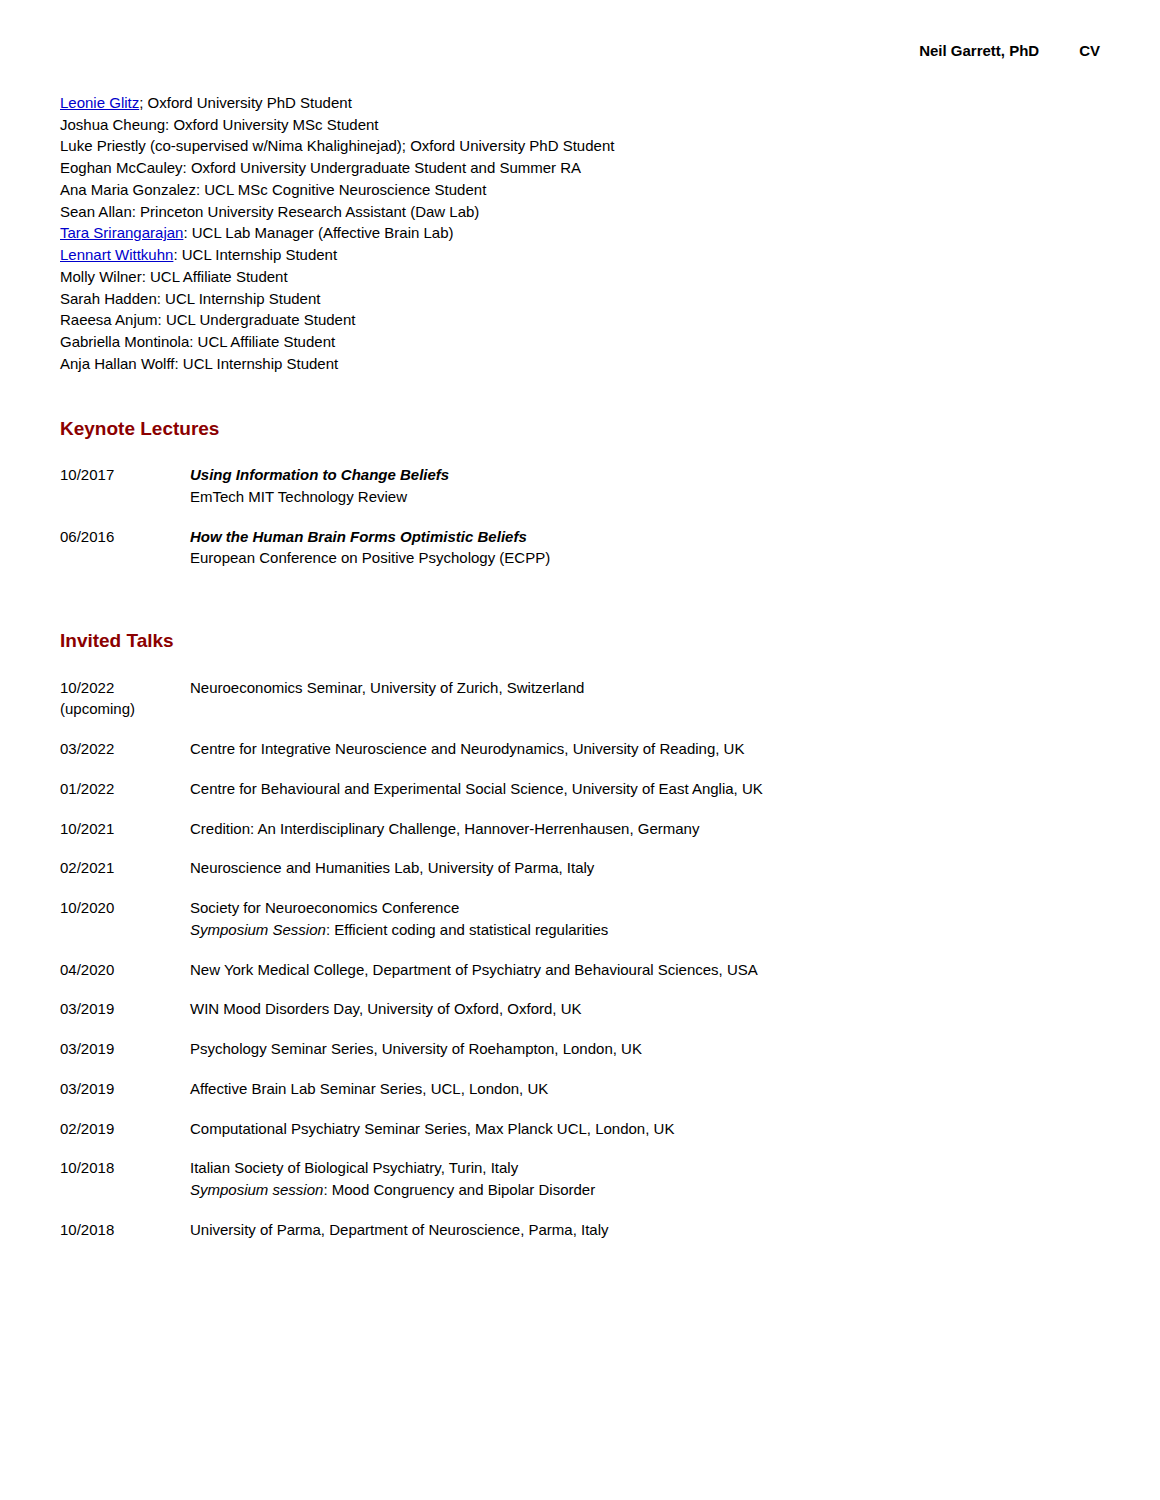Neil Garrett, PhD CV
Leonie Glitz; Oxford University PhD Student
Joshua Cheung: Oxford University MSc Student
Luke Priestly (co-supervised w/Nima Khalighinejad); Oxford University PhD Student
Eoghan McCauley: Oxford University Undergraduate Student and Summer RA
Ana Maria Gonzalez: UCL MSc Cognitive Neuroscience Student
Sean Allan: Princeton University Research Assistant (Daw Lab)
Tara Srirangarajan: UCL Lab Manager (Affective Brain Lab)
Lennart Wittkuhn: UCL Internship Student
Molly Wilner: UCL Affiliate Student
Sarah Hadden: UCL Internship Student
Raeesa Anjum: UCL Undergraduate Student
Gabriella Montinola: UCL Affiliate Student
Anja Hallan Wolff: UCL Internship Student
Keynote Lectures
| 10/2017 | Using Information to Change Beliefs EmTech MIT Technology Review |
| 06/2016 | How the Human Brain Forms Optimistic Beliefs European Conference on Positive Psychology (ECPP) |
Invited Talks
| 10/2022 (upcoming) | Neuroeconomics Seminar, University of Zurich, Switzerland |
| 03/2022 | Centre for Integrative Neuroscience and Neurodynamics, University of Reading, UK |
| 01/2022 | Centre for Behavioural and Experimental Social Science, University of East Anglia, UK |
| 10/2021 | Credition: An Interdisciplinary Challenge, Hannover-Herrenhausen, Germany |
| 02/2021 | Neuroscience and Humanities Lab, University of Parma, Italy |
| 10/2020 | Society for Neuroeconomics Conference Symposium Session : Efficient coding and statistical regularities |
| 04/2020 | New York Medical College, Department of Psychiatry and Behavioural Sciences, USA |
| 03/2019 | WIN Mood Disorders Day, University of Oxford, Oxford, UK |
| 03/2019 | Psychology Seminar Series, University of Roehampton, London, UK |
| 03/2019 | Affective Brain Lab Seminar Series, UCL, London, UK |
| 02/2019 | Computational Psychiatry Seminar Series, Max Planck UCL, London, UK |
| 10/2018 | Italian Society of Biological Psychiatry, Turin, Italy Symposium session : Mood Congruency and Bipolar Disorder |
| 10/2018 | University of Parma, Department of Neuroscience, Parma, Italy |